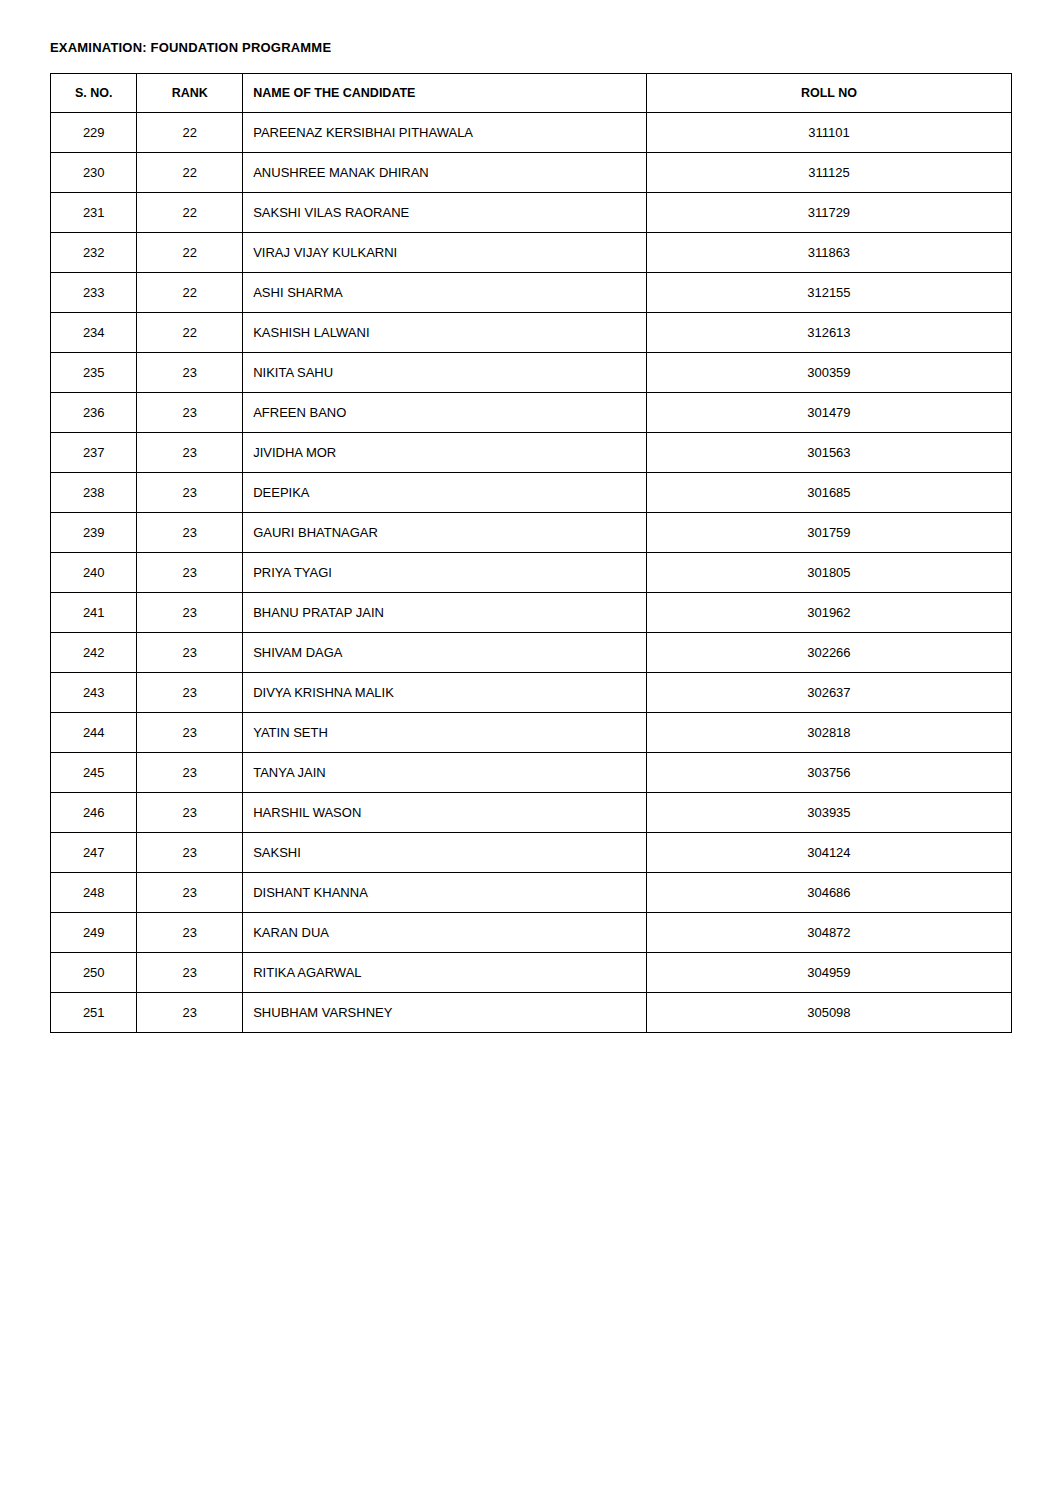EXAMINATION: FOUNDATION PROGRAMME
| S. NO. | RANK | NAME OF THE CANDIDATE | ROLL NO |
| --- | --- | --- | --- |
| 229 | 22 | PAREENAZ KERSIBHAI PITHAWALA | 311101 |
| 230 | 22 | ANUSHREE MANAK DHIRAN | 311125 |
| 231 | 22 | SAKSHI VILAS RAORANE | 311729 |
| 232 | 22 | VIRAJ VIJAY KULKARNI | 311863 |
| 233 | 22 | ASHI SHARMA | 312155 |
| 234 | 22 | KASHISH LALWANI | 312613 |
| 235 | 23 | NIKITA SAHU | 300359 |
| 236 | 23 | AFREEN BANO | 301479 |
| 237 | 23 | JIVIDHA MOR | 301563 |
| 238 | 23 | DEEPIKA | 301685 |
| 239 | 23 | GAURI BHATNAGAR | 301759 |
| 240 | 23 | PRIYA TYAGI | 301805 |
| 241 | 23 | BHANU PRATAP JAIN | 301962 |
| 242 | 23 | SHIVAM DAGA | 302266 |
| 243 | 23 | DIVYA KRISHNA MALIK | 302637 |
| 244 | 23 | YATIN SETH | 302818 |
| 245 | 23 | TANYA JAIN | 303756 |
| 246 | 23 | HARSHIL WASON | 303935 |
| 247 | 23 | SAKSHI | 304124 |
| 248 | 23 | DISHANT KHANNA | 304686 |
| 249 | 23 | KARAN DUA | 304872 |
| 250 | 23 | RITIKA AGARWAL | 304959 |
| 251 | 23 | SHUBHAM VARSHNEY | 305098 |